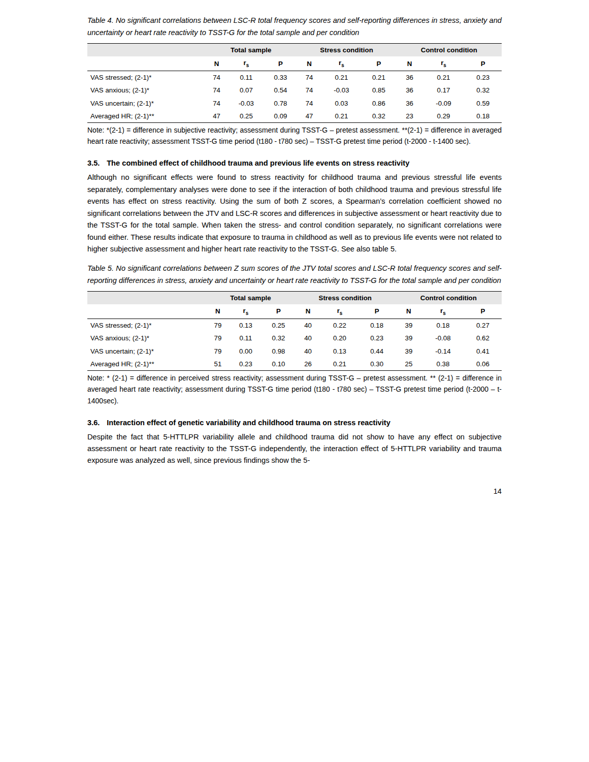Table 4. No significant correlations between LSC-R total frequency scores and self-reporting differences in stress, anxiety and uncertainty or heart rate reactivity to TSST-G for the total sample and per condition
| | Total sample | Stress condition | Control condition |
| --- | --- | --- | --- |
| | N | r s | P | N | r s | P | N | r s | P |
| VAS stressed; (2-1)* | 74 | 0.11 | 0.33 | 74 | 0.21 | 0.21 | 36 | 0.21 | 0.23 |
| VAS anxious; (2-1)* | 74 | 0.07 | 0.54 | 74 | -0.03 | 0.85 | 36 | 0.17 | 0.32 |
| VAS uncertain; (2-1)* | 74 | -0.03 | 0.78 | 74 | 0.03 | 0.86 | 36 | -0.09 | 0.59 |
| Averaged HR; (2-1)** | 47 | 0.25 | 0.09 | 47 | 0.21 | 0.32 | 23 | 0.29 | 0.18 |
Note: *(2-1) = difference in subjective reactivity; assessment during TSST-G – pretest assessment. **(2-1) = difference in averaged heart rate reactivity; assessment TSST-G time period (t180 - t780 sec) – TSST-G pretest time period (t-2000 - t-1400 sec).
3.5. The combined effect of childhood trauma and previous life events on stress reactivity
Although no significant effects were found to stress reactivity for childhood trauma and previous stressful life events separately, complementary analyses were done to see if the interaction of both childhood trauma and previous stressful life events has effect on stress reactivity. Using the sum of both Z scores, a Spearman’s correlation coefficient showed no significant correlations between the JTV and LSC-R scores and differences in subjective assessment or heart reactivity due to the TSST-G for the total sample. When taken the stress- and control condition separately, no significant correlations were found either. These results indicate that exposure to trauma in childhood as well as to previous life events were not related to higher subjective assessment and higher heart rate reactivity to the TSST-G. See also table 5.
Table 5. No significant correlations between Z sum scores of the JTV total scores and LSC-R total frequency scores and self-reporting differences in stress, anxiety and uncertainty or heart rate reactivity to TSST-G for the total sample and per condition
| | Total sample | Stress condition | Control condition |
| --- | --- | --- | --- |
| | N | r s | P | N | r s | P | N | r s | P |
| VAS stressed; (2-1)* | 79 | 0.13 | 0.25 | 40 | 0.22 | 0.18 | 39 | 0.18 | 0.27 |
| VAS anxious; (2-1)* | 79 | 0.11 | 0.32 | 40 | 0.20 | 0.23 | 39 | -0.08 | 0.62 |
| VAS uncertain; (2-1)* | 79 | 0.00 | 0.98 | 40 | 0.13 | 0.44 | 39 | -0.14 | 0.41 |
| Averaged HR; (2-1)** | 51 | 0.23 | 0.10 | 26 | 0.21 | 0.30 | 25 | 0.38 | 0.06 |
Note: * (2-1) = difference in perceived stress reactivity; assessment during TSST-G – pretest assessment. ** (2-1) = difference in averaged heart rate reactivity; assessment during TSST-G time period (t180 - t780 sec) – TSST-G pretest time period (t-2000 – t-1400sec).
3.6. Interaction effect of genetic variability and childhood trauma on stress reactivity
Despite the fact that 5-HTTLPR variability allele and childhood trauma did not show to have any effect on subjective assessment or heart rate reactivity to the TSST-G independently, the interaction effect of 5-HTTLPR variability and trauma exposure was analyzed as well, since previous findings show the 5-
14